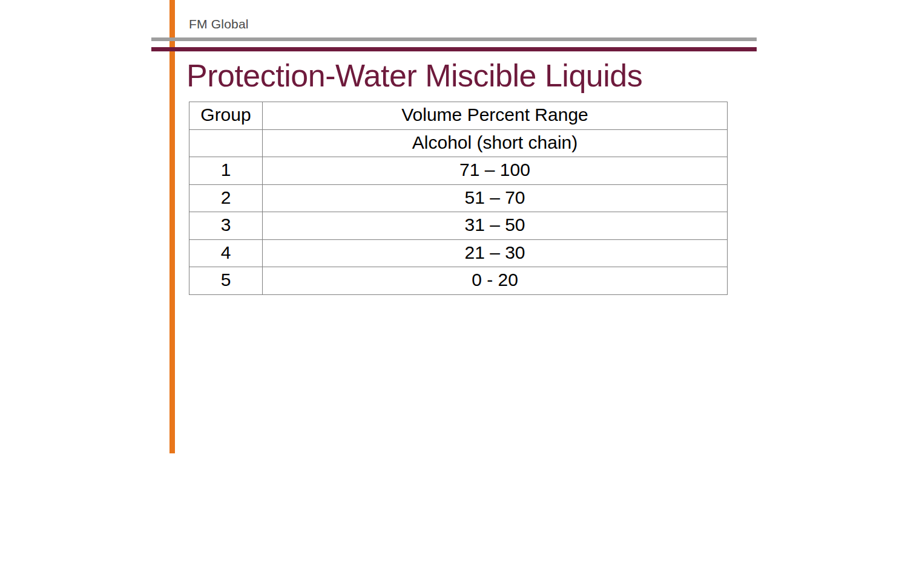FM Global
Protection-Water Miscible Liquids
| Group | Volume Percent Range |
| | Alcohol (short chain) |
| 1 | 71 – 100 |
| 2 | 51 – 70 |
| 3 | 31 – 50 |
| 4 | 21 – 30 |
| 5 | 0 - 20 |